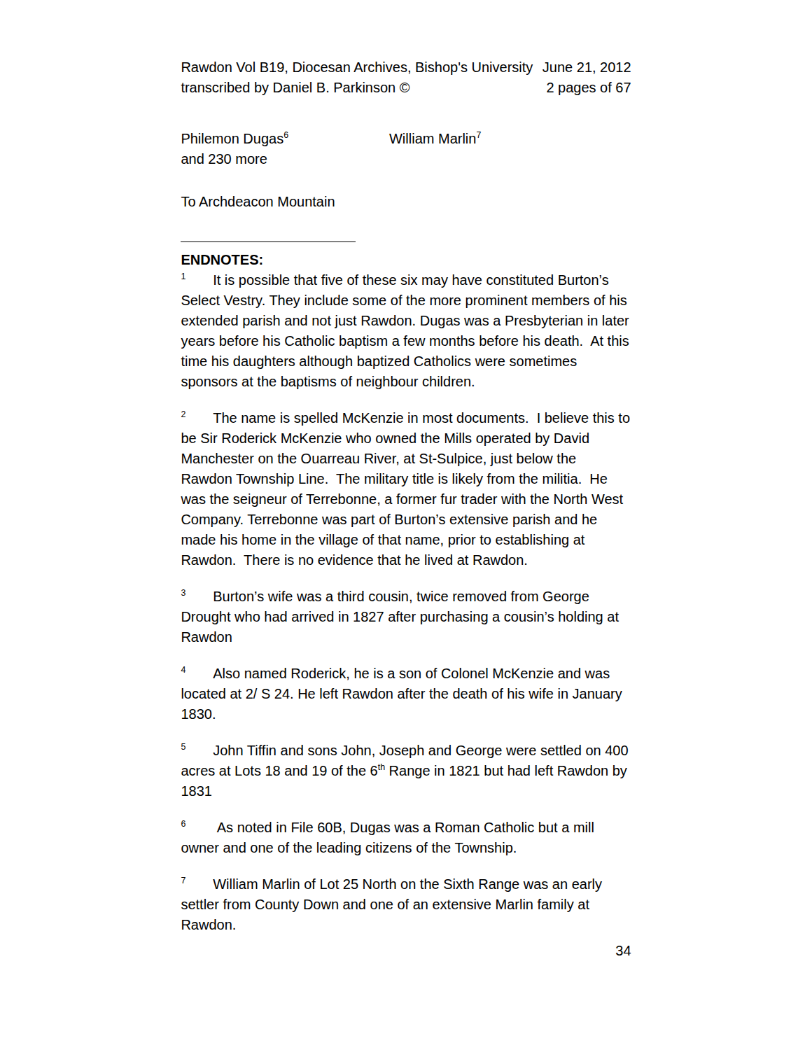| Rawdon Vol B19, Diocesan Archives, Bishop's University | June 21, 2012 |
| transcribed by Daniel B. Parkinson © | 2 pages of 67 |
Philemon Dugas6 William Marlin7 and 230 more
To Archdeacon Mountain
ENDNOTES:
1 It is possible that five of these six may have constituted Burton’s Select Vestry. They include some of the more prominent members of his extended parish and not just Rawdon. Dugas was a Presbyterian in later years before his Catholic baptism a few months before his death. At this time his daughters although baptized Catholics were sometimes sponsors at the baptisms of neighbour children.
2 The name is spelled McKenzie in most documents. I believe this to be Sir Roderick McKenzie who owned the Mills operated by David Manchester on the Ouarreau River, at St-Sulpice, just below the Rawdon Township Line. The military title is likely from the militia. He was the seigneur of Terrebonne, a former fur trader with the North West Company. Terrebonne was part of Burton’s extensive parish and he made his home in the village of that name, prior to establishing at Rawdon. There is no evidence that he lived at Rawdon.
3 Burton’s wife was a third cousin, twice removed from George Drought who had arrived in 1827 after purchasing a cousin’s holding at Rawdon
4 Also named Roderick, he is a son of Colonel McKenzie and was located at 2/ S 24. He left Rawdon after the death of his wife in January 1830.
5 John Tiffin and sons John, Joseph and George were settled on 400 acres at Lots 18 and 19 of the 6th Range in 1821 but had left Rawdon by 1831
6 As noted in File 60B, Dugas was a Roman Catholic but a mill owner and one of the leading citizens of the Township.
7 William Marlin of Lot 25 North on the Sixth Range was an early settler from County Down and one of an extensive Marlin family at Rawdon.
34